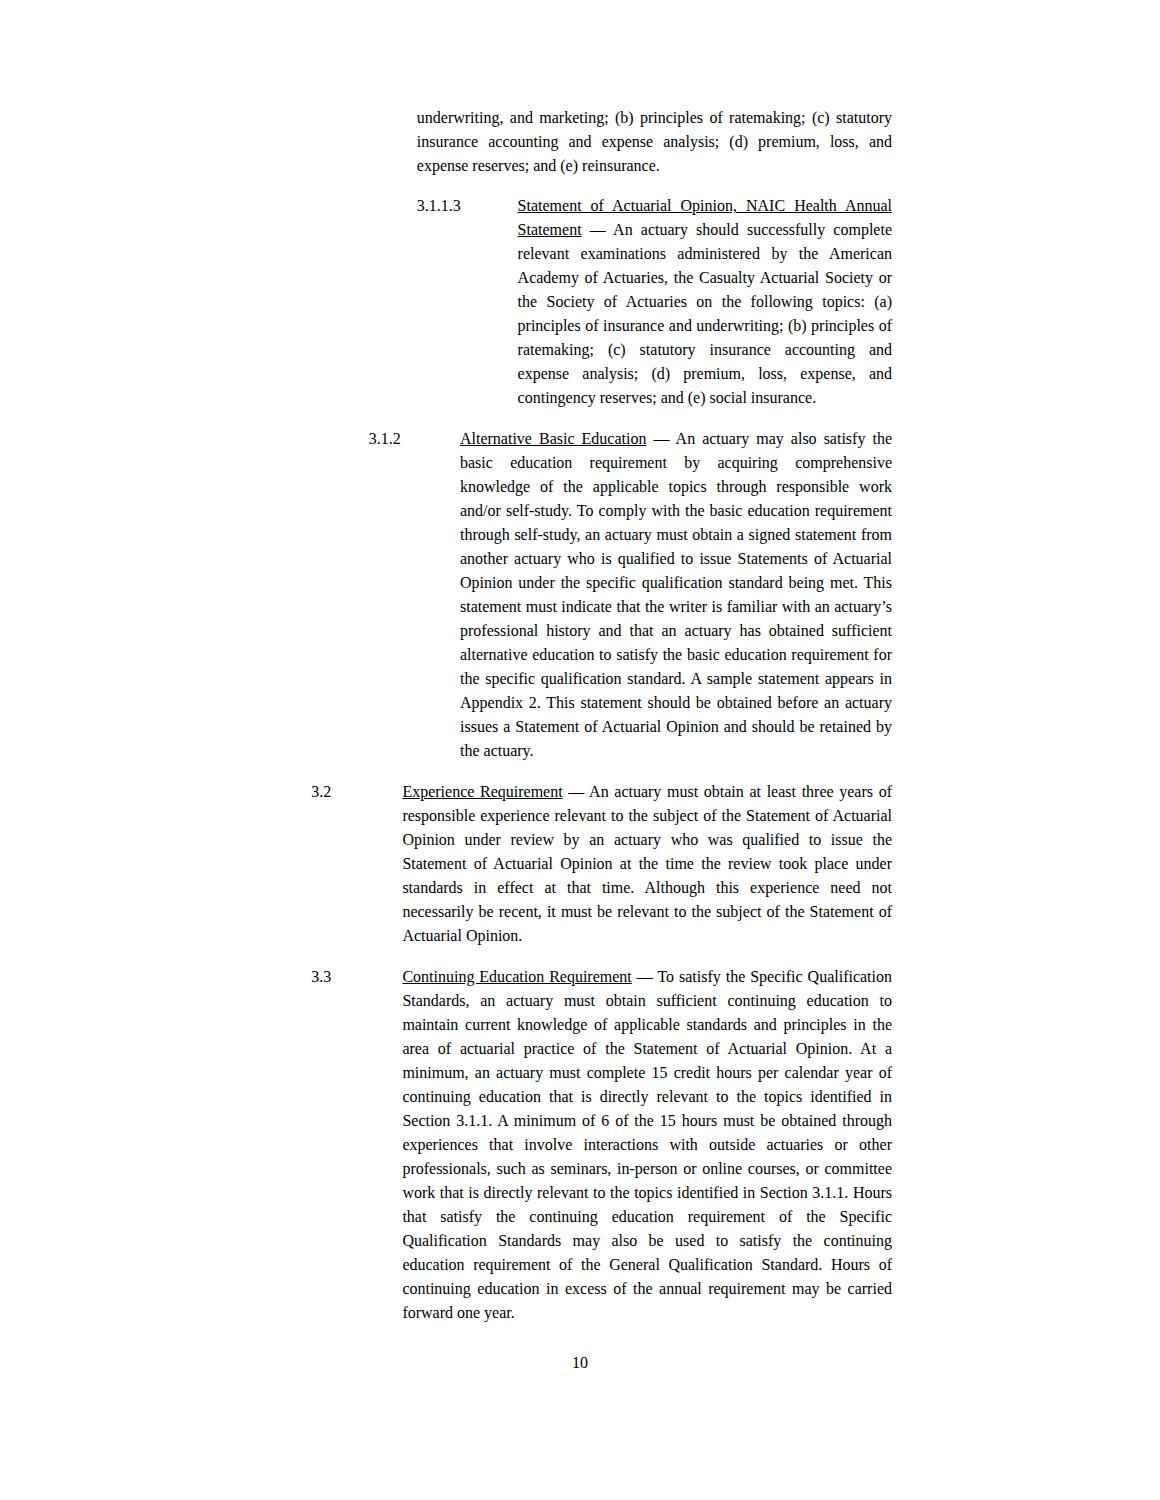underwriting, and marketing; (b) principles of ratemaking; (c) statutory insurance accounting and expense analysis; (d) premium, loss, and expense reserves; and (e) reinsurance.
3.1.1.3 Statement of Actuarial Opinion, NAIC Health Annual Statement — An actuary should successfully complete relevant examinations administered by the American Academy of Actuaries, the Casualty Actuarial Society or the Society of Actuaries on the following topics: (a) principles of insurance and underwriting; (b) principles of ratemaking; (c) statutory insurance accounting and expense analysis; (d) premium, loss, expense, and contingency reserves; and (e) social insurance.
3.1.2 Alternative Basic Education — An actuary may also satisfy the basic education requirement by acquiring comprehensive knowledge of the applicable topics through responsible work and/or self-study. To comply with the basic education requirement through self-study, an actuary must obtain a signed statement from another actuary who is qualified to issue Statements of Actuarial Opinion under the specific qualification standard being met. This statement must indicate that the writer is familiar with an actuary’s professional history and that an actuary has obtained sufficient alternative education to satisfy the basic education requirement for the specific qualification standard. A sample statement appears in Appendix 2. This statement should be obtained before an actuary issues a Statement of Actuarial Opinion and should be retained by the actuary.
3.2 Experience Requirement — An actuary must obtain at least three years of responsible experience relevant to the subject of the Statement of Actuarial Opinion under review by an actuary who was qualified to issue the Statement of Actuarial Opinion at the time the review took place under standards in effect at that time. Although this experience need not necessarily be recent, it must be relevant to the subject of the Statement of Actuarial Opinion.
3.3 Continuing Education Requirement — To satisfy the Specific Qualification Standards, an actuary must obtain sufficient continuing education to maintain current knowledge of applicable standards and principles in the area of actuarial practice of the Statement of Actuarial Opinion. At a minimum, an actuary must complete 15 credit hours per calendar year of continuing education that is directly relevant to the topics identified in Section 3.1.1. A minimum of 6 of the 15 hours must be obtained through experiences that involve interactions with outside actuaries or other professionals, such as seminars, in-person or online courses, or committee work that is directly relevant to the topics identified in Section 3.1.1. Hours that satisfy the continuing education requirement of the Specific Qualification Standards may also be used to satisfy the continuing education requirement of the General Qualification Standard. Hours of continuing education in excess of the annual requirement may be carried forward one year.
10